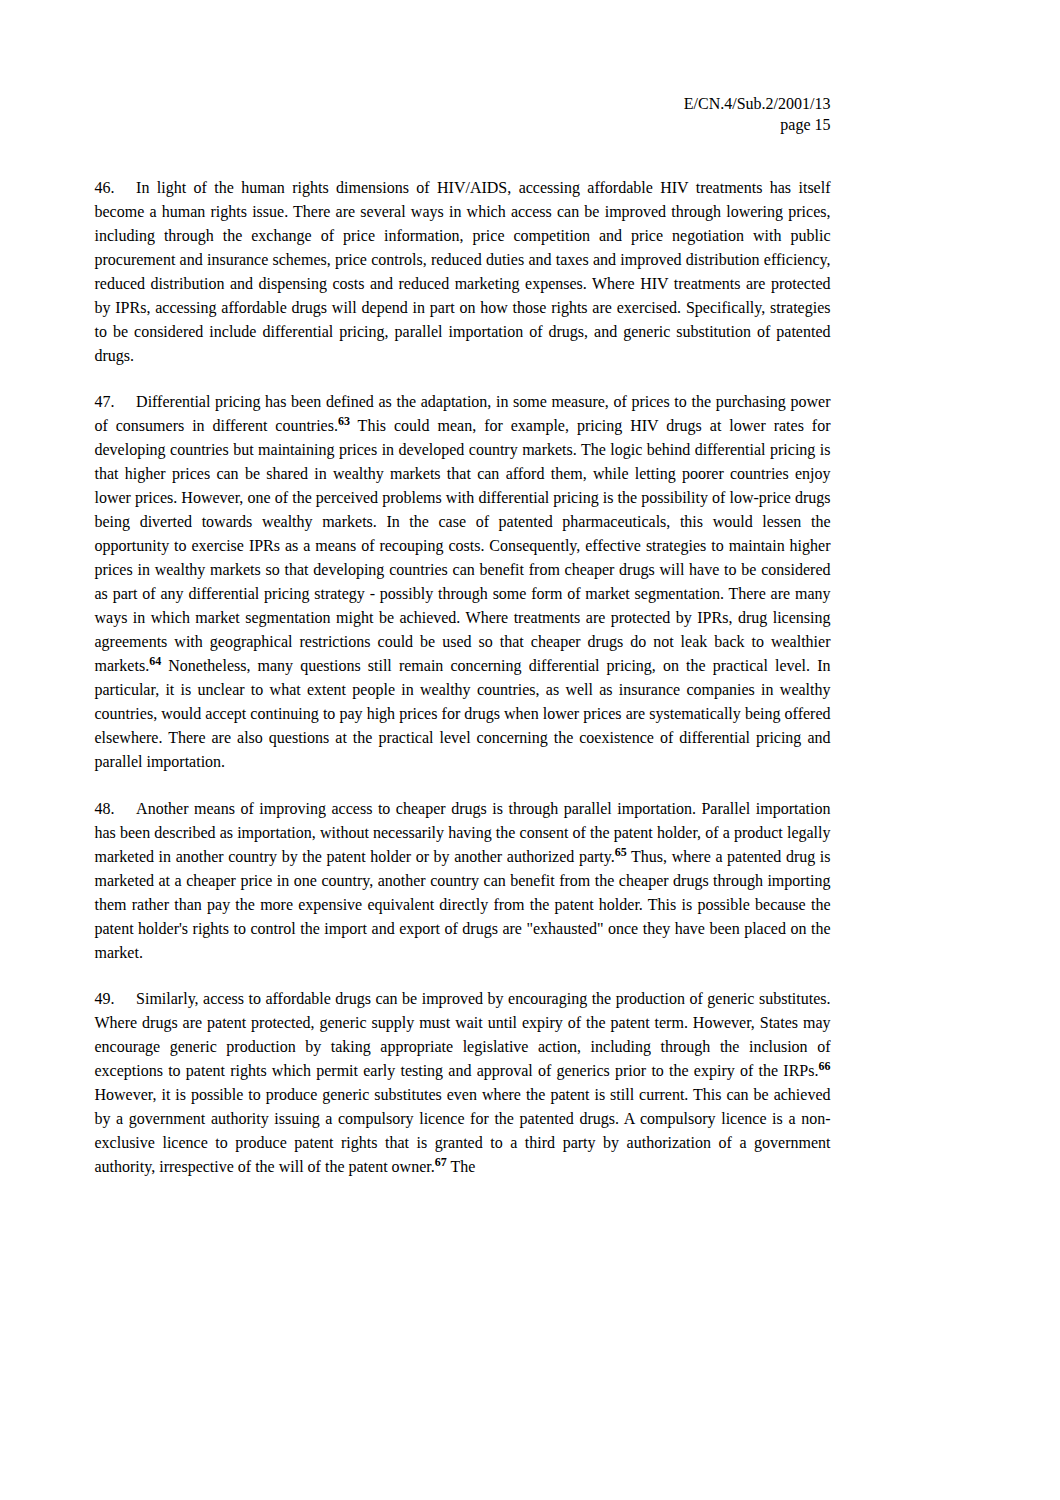E/CN.4/Sub.2/2001/13
page 15
46. In light of the human rights dimensions of HIV/AIDS, accessing affordable HIV treatments has itself become a human rights issue. There are several ways in which access can be improved through lowering prices, including through the exchange of price information, price competition and price negotiation with public procurement and insurance schemes, price controls, reduced duties and taxes and improved distribution efficiency, reduced distribution and dispensing costs and reduced marketing expenses. Where HIV treatments are protected by IPRs, accessing affordable drugs will depend in part on how those rights are exercised. Specifically, strategies to be considered include differential pricing, parallel importation of drugs, and generic substitution of patented drugs.
47. Differential pricing has been defined as the adaptation, in some measure, of prices to the purchasing power of consumers in different countries.63 This could mean, for example, pricing HIV drugs at lower rates for developing countries but maintaining prices in developed country markets. The logic behind differential pricing is that higher prices can be shared in wealthy markets that can afford them, while letting poorer countries enjoy lower prices. However, one of the perceived problems with differential pricing is the possibility of low-price drugs being diverted towards wealthy markets. In the case of patented pharmaceuticals, this would lessen the opportunity to exercise IPRs as a means of recouping costs. Consequently, effective strategies to maintain higher prices in wealthy markets so that developing countries can benefit from cheaper drugs will have to be considered as part of any differential pricing strategy - possibly through some form of market segmentation. There are many ways in which market segmentation might be achieved. Where treatments are protected by IPRs, drug licensing agreements with geographical restrictions could be used so that cheaper drugs do not leak back to wealthier markets.64 Nonetheless, many questions still remain concerning differential pricing, on the practical level. In particular, it is unclear to what extent people in wealthy countries, as well as insurance companies in wealthy countries, would accept continuing to pay high prices for drugs when lower prices are systematically being offered elsewhere. There are also questions at the practical level concerning the coexistence of differential pricing and parallel importation.
48. Another means of improving access to cheaper drugs is through parallel importation. Parallel importation has been described as importation, without necessarily having the consent of the patent holder, of a product legally marketed in another country by the patent holder or by another authorized party.65 Thus, where a patented drug is marketed at a cheaper price in one country, another country can benefit from the cheaper drugs through importing them rather than pay the more expensive equivalent directly from the patent holder. This is possible because the patent holder's rights to control the import and export of drugs are "exhausted" once they have been placed on the market.
49. Similarly, access to affordable drugs can be improved by encouraging the production of generic substitutes. Where drugs are patent protected, generic supply must wait until expiry of the patent term. However, States may encourage generic production by taking appropriate legislative action, including through the inclusion of exceptions to patent rights which permit early testing and approval of generics prior to the expiry of the IRPs.66 However, it is possible to produce generic substitutes even where the patent is still current. This can be achieved by a government authority issuing a compulsory licence for the patented drugs. A compulsory licence is a non-exclusive licence to produce patent rights that is granted to a third party by authorization of a government authority, irrespective of the will of the patent owner.67 The